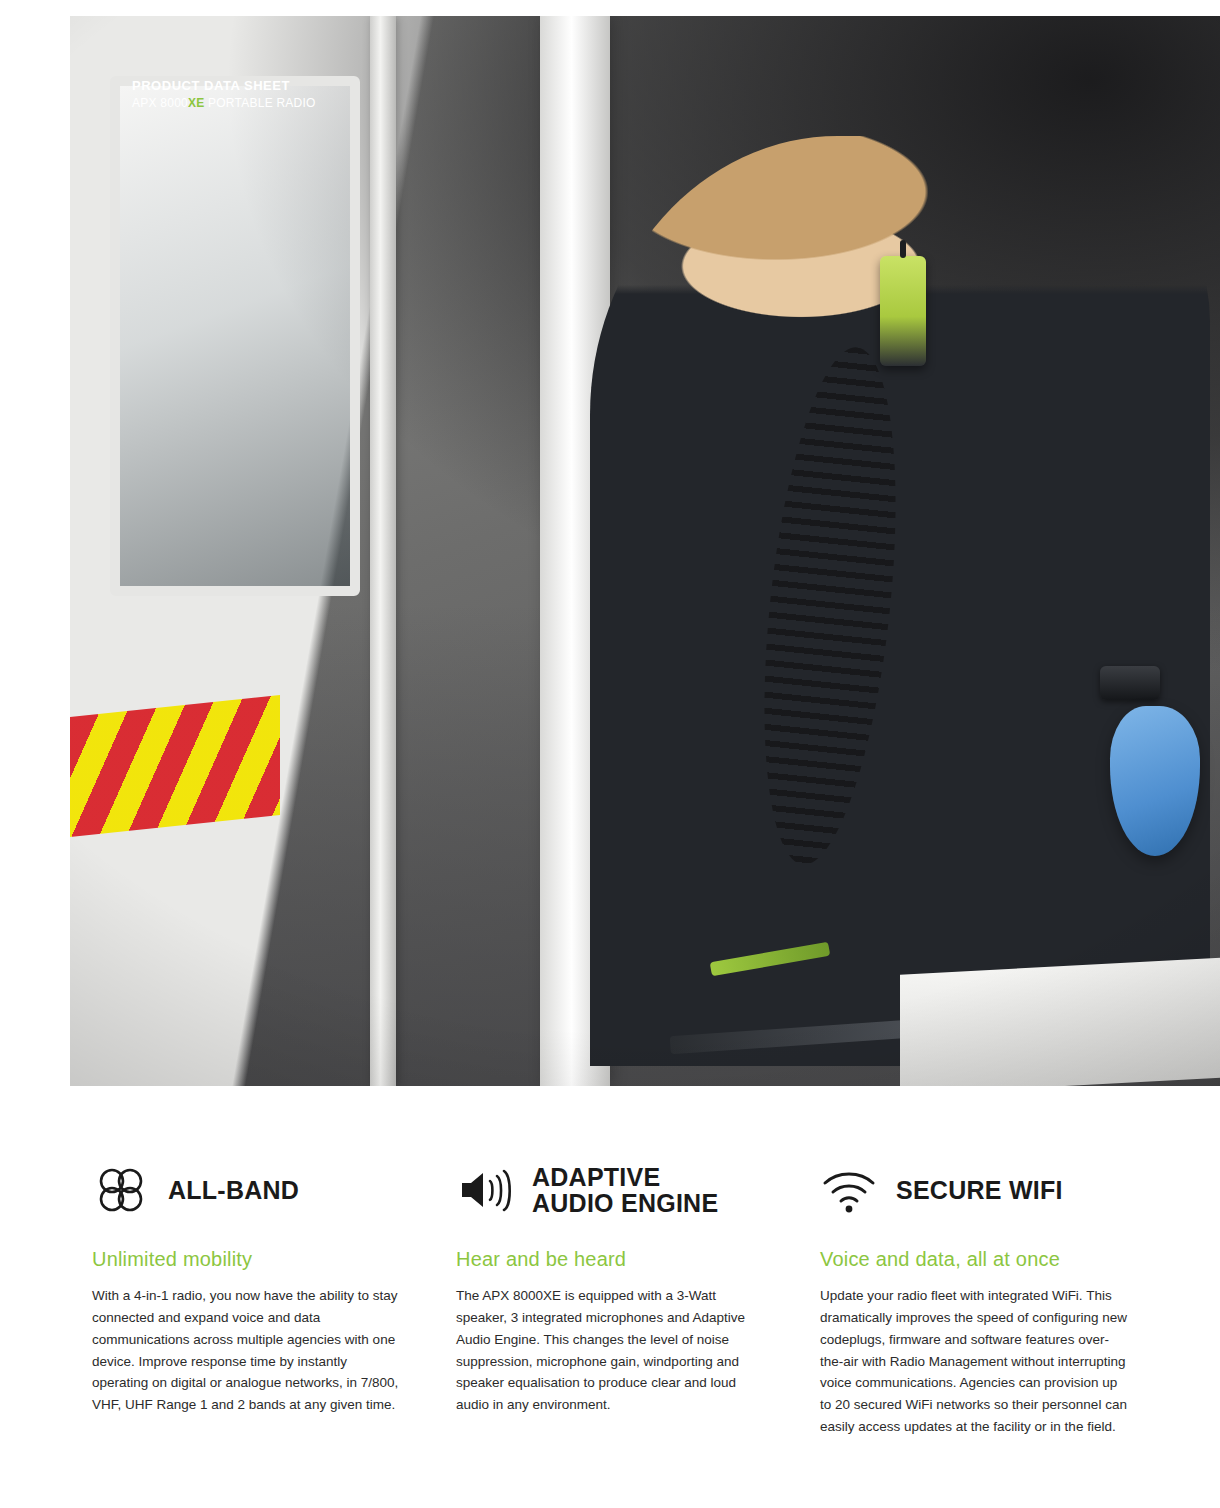PRODUCT DATA SHEET
APX 8000XE PORTABLE RADIO
ALL-BAND
Unlimited mobility
With a 4-in-1 radio, you now have the ability to stay connected and expand voice and data communications across multiple agencies with one device. Improve response time by instantly operating on digital or analogue networks, in 7/800, VHF, UHF Range 1 and 2 bands at any given time.
ADAPTIVE
AUDIO ENGINE
Hear and be heard
The APX 8000XE is equipped with a 3-Watt speaker, 3 integrated microphones and Adaptive Audio Engine. This changes the level of noise suppression, microphone gain, windporting and speaker equalisation to produce clear and loud audio in any environment.
SECURE WIFI
Voice and data, all at once
Update your radio fleet with integrated WiFi. This dramatically improves the speed of configuring new codeplugs, firmware and software features over-the-air with Radio Management without interrupting voice communications. Agencies can provision up to 20 secured WiFi networks so their personnel can easily access updates at the facility or in the field.